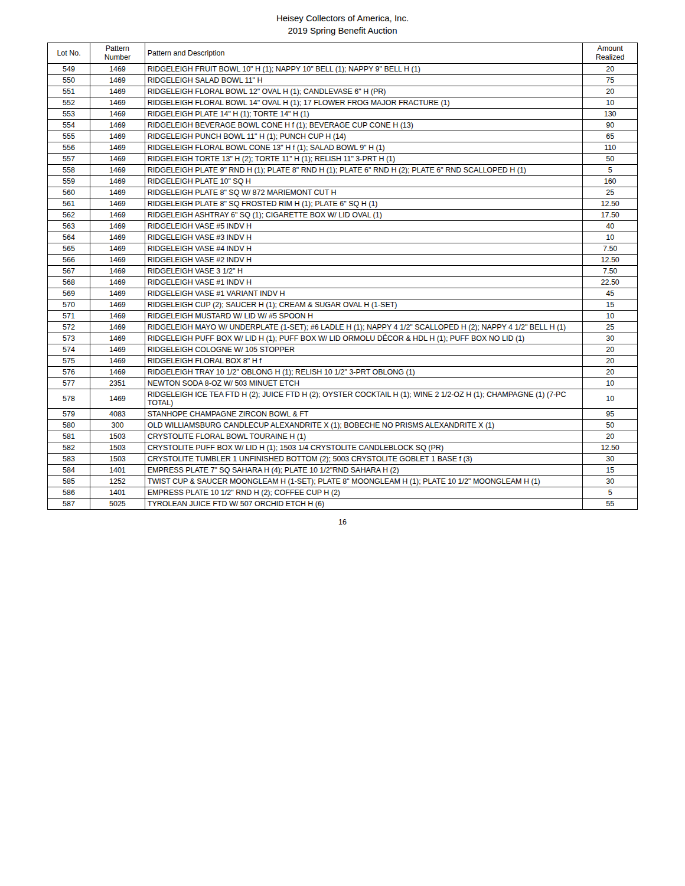Heisey Collectors of America, Inc.
2019 Spring Benefit Auction
| Lot No. | Pattern Number | Pattern and Description | Amount Realized |
| --- | --- | --- | --- |
| 549 | 1469 | RIDGELEIGH FRUIT BOWL 10" H (1); NAPPY 10" BELL (1); NAPPY 9" BELL H (1) | 20 |
| 550 | 1469 | RIDGELEIGH SALAD BOWL 11" H | 75 |
| 551 | 1469 | RIDGELEIGH FLORAL BOWL 12" OVAL H (1); CANDLEVASE 6" H (PR) | 20 |
| 552 | 1469 | RIDGELEIGH FLORAL BOWL 14" OVAL H (1); 17 FLOWER FROG MAJOR FRACTURE (1) | 10 |
| 553 | 1469 | RIDGELEIGH PLATE 14" H (1); TORTE 14" H (1) | 130 |
| 554 | 1469 | RIDGELEIGH BEVERAGE BOWL CONE H f (1); BEVERAGE CUP CONE H (13) | 90 |
| 555 | 1469 | RIDGELEIGH PUNCH BOWL 11" H (1); PUNCH CUP H (14) | 65 |
| 556 | 1469 | RIDGELEIGH FLORAL BOWL CONE 13" H f (1); SALAD BOWL 9" H (1) | 110 |
| 557 | 1469 | RIDGELEIGH TORTE 13" H (2); TORTE 11" H (1); RELISH 11" 3-PRT H (1) | 50 |
| 558 | 1469 | RIDGELEIGH PLATE 9" RND H (1); PLATE 8" RND H (1); PLATE 6" RND H (2); PLATE 6" RND SCALLOPED H (1) | 5 |
| 559 | 1469 | RIDGELEIGH PLATE 10" SQ H | 160 |
| 560 | 1469 | RIDGELEIGH PLATE 8" SQ W/ 872 MARIEMONT CUT H | 25 |
| 561 | 1469 | RIDGELEIGH PLATE 8" SQ FROSTED RIM H (1); PLATE 6" SQ H (1) | 12.50 |
| 562 | 1469 | RIDGELEIGH ASHTRAY 6" SQ (1); CIGARETTE BOX W/ LID OVAL (1) | 17.50 |
| 563 | 1469 | RIDGELEIGH VASE #5 INDV H | 40 |
| 564 | 1469 | RIDGELEIGH VASE #3 INDV H | 10 |
| 565 | 1469 | RIDGELEIGH VASE #4 INDV H | 7.50 |
| 566 | 1469 | RIDGELEIGH VASE #2 INDV H | 12.50 |
| 567 | 1469 | RIDGELEIGH VASE 3 1/2" H | 7.50 |
| 568 | 1469 | RIDGELEIGH VASE #1 INDV H | 22.50 |
| 569 | 1469 | RIDGELEIGH VASE #1 VARIANT INDV H | 45 |
| 570 | 1469 | RIDGELEIGH CUP (2); SAUCER H (1); CREAM & SUGAR OVAL H (1-SET) | 15 |
| 571 | 1469 | RIDGELEIGH MUSTARD W/ LID W/ #5 SPOON H | 10 |
| 572 | 1469 | RIDGELEIGH MAYO W/ UNDERPLATE (1-SET); #6 LADLE H (1); NAPPY 4 1/2" SCALLOPED H (2); NAPPY 4 1/2" BELL H (1) | 25 |
| 573 | 1469 | RIDGELEIGH PUFF BOX W/ LID H (1); PUFF BOX W/ LID ORMOLU DÉCOR & HDL H (1); PUFF BOX NO LID (1) | 30 |
| 574 | 1469 | RIDGELEIGH COLOGNE W/ 105 STOPPER | 20 |
| 575 | 1469 | RIDGELEIGH FLORAL BOX 8" H f | 20 |
| 576 | 1469 | RIDGELEIGH TRAY 10 1/2" OBLONG H (1); RELISH 10 1/2" 3-PRT OBLONG (1) | 20 |
| 577 | 2351 | NEWTON SODA 8-OZ W/ 503 MINUET ETCH | 10 |
| 578 | 1469 | RIDGELEIGH ICE TEA FTD H (2); JUICE FTD H (2); OYSTER COCKTAIL H (1); WINE 2 1/2-OZ H (1); CHAMPAGNE (1) (7-PC TOTAL) | 10 |
| 579 | 4083 | STANHOPE CHAMPAGNE ZIRCON BOWL & FT | 95 |
| 580 | 300 | OLD WILLIAMSBURG CANDLECUP ALEXANDRITE X (1); BOBECHE NO PRISMS ALEXANDRITE X (1) | 50 |
| 581 | 1503 | CRYSTOLITE FLORAL BOWL TOURAINE H (1) | 20 |
| 582 | 1503 | CRYSTOLITE PUFF BOX W/ LID H (1); 1503 1/4 CRYSTOLITE CANDLEBLOCK SQ (PR) | 12.50 |
| 583 | 1503 | CRYSTOLITE TUMBLER 1 UNFINISHED BOTTOM (2); 5003 CRYSTOLITE GOBLET 1 BASE f (3) | 30 |
| 584 | 1401 | EMPRESS PLATE 7" SQ SAHARA H (4); PLATE 10 1/2"RND SAHARA H (2) | 15 |
| 585 | 1252 | TWIST CUP & SAUCER MOONGLEAM H (1-SET); PLATE 8" MOONGLEAM H (1); PLATE 10 1/2" MOONGLEAM H (1) | 30 |
| 586 | 1401 | EMPRESS PLATE 10 1/2" RND H (2); COFFEE CUP H (2) | 5 |
| 587 | 5025 | TYROLEAN JUICE FTD W/ 507 ORCHID ETCH H (6) | 55 |
16